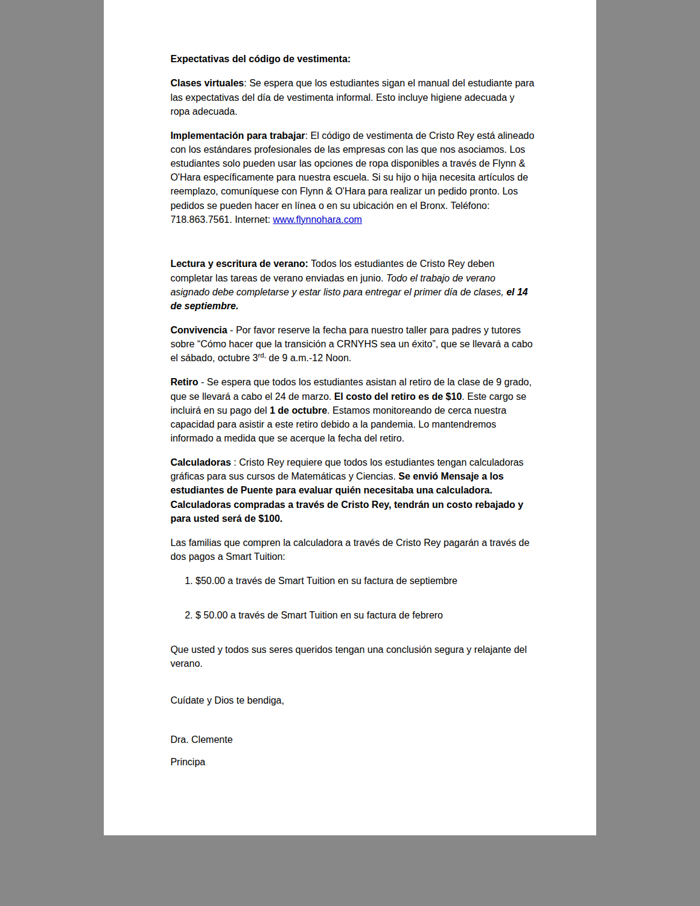Expectativas del código de vestimenta:
Clases virtuales: Se espera que los estudiantes sigan el manual del estudiante para las expectativas del día de vestimenta informal. Esto incluye higiene adecuada y ropa adecuada.
Implementación para trabajar: El código de vestimenta de Cristo Rey está alineado con los estándares profesionales de las empresas con las que nos asociamos. Los estudiantes solo pueden usar las opciones de ropa disponibles a través de Flynn & O'Hara específicamente para nuestra escuela. Si su hijo o hija necesita artículos de reemplazo, comuníquese con Flynn & O'Hara para realizar un pedido pronto. Los pedidos se pueden hacer en línea o en su ubicación en el Bronx. Teléfono: 718.863.7561. Internet: www.flynnohara.com
Lectura y escritura de verano: Todos los estudiantes de Cristo Rey deben completar las tareas de verano enviadas en junio. Todo el trabajo de verano asignado debe completarse y estar listo para entregar el primer día de clases, el 14 de septiembre.
Convivencia - Por favor reserve la fecha para nuestro taller para padres y tutores sobre “Cómo hacer que la transición a CRNYHS sea un éxito”, que se llevará a cabo el sábado, octubre 3rd, de 9 a.m.-12 Noon.
Retiro - Se espera que todos los estudiantes asistan al retiro de la clase de 9 grado, que se llevará a cabo el 24 de marzo. El costo del retiro es de $10. Este cargo se incluirá en su pago del 1 de octubre. Estamos monitoreando de cerca nuestra capacidad para asistir a este retiro debido a la pandemia. Lo mantendremos informado a medida que se acerque la fecha del retiro.
Calculadoras : Cristo Rey requiere que todos los estudiantes tengan calculadoras gráficas para sus cursos de Matemáticas y Ciencias. Se envió Mensaje a los estudiantes de Puente para evaluar quién necesitaba una calculadora. Calculadoras compradas a través de Cristo Rey, tendrán un costo rebajado y para usted será de $100.
Las familias que compren la calculadora a través de Cristo Rey pagarán a través de dos pagos a Smart Tuition:
$50.00 a través de Smart Tuition en su factura de septiembre
$ 50.00 a través de Smart Tuition en su factura de febrero
Que usted y todos sus seres queridos tengan una conclusión segura y relajante del verano.
Cuídate y Dios te bendiga,
Dra. Clemente
Principa